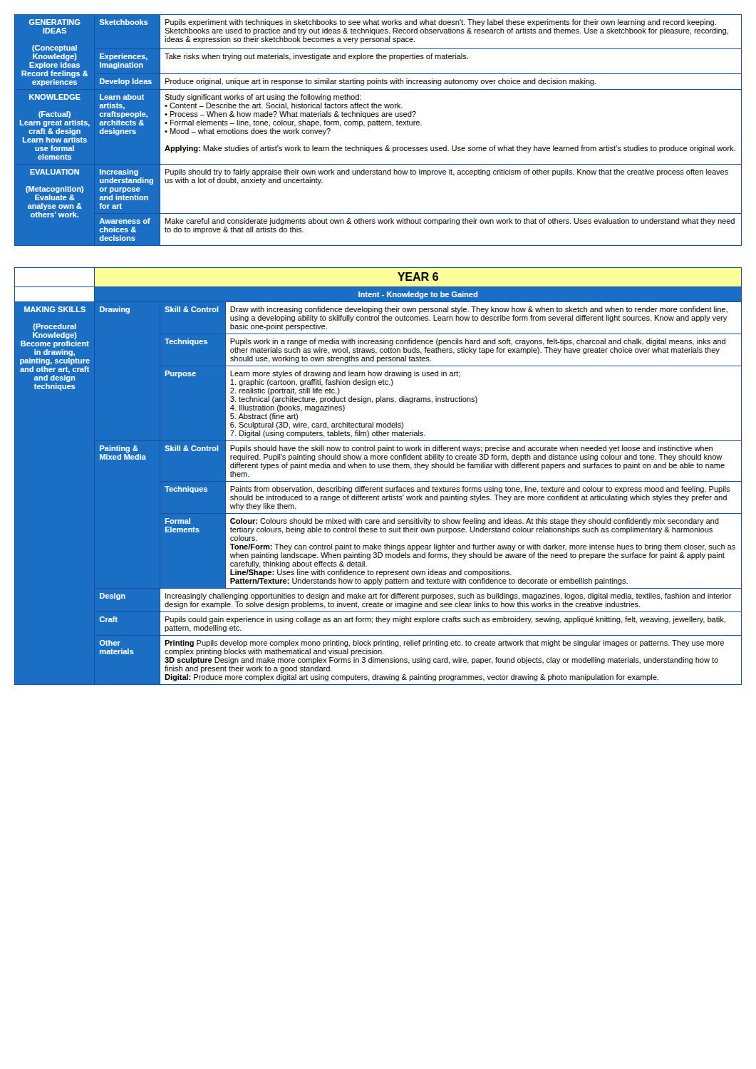| GENERATING IDEAS (Conceptual Knowledge) Explore ideas Record feelings & experiences | Sketchbooks | Pupils experiment with techniques in sketchbooks to see what works and what doesn't. They label these experiments for their own learning and record keeping. Sketchbooks are used to practice and try out ideas & techniques. Record observations & research of artists and themes. Use a sketchbook for pleasure, recording, ideas & expression so their sketchbook becomes a very personal space. |
| Experiences, Imagination | Take risks when trying out materials, investigate and explore the properties of materials. |
| Develop Ideas | Produce original, unique art in response to similar starting points with increasing autonomy over choice and decision making. |
| KNOWLEDGE (Factual) Learn great artists, craft & design Learn how artists use formal elements | Learn about artists, craftspeople, architects & designers | Study significant works of art using the following method: • Content – Describe the art. Social, historical factors affect the work. • Process – When & how made? What materials & techniques are used? • Formal elements – line, tone, colour, shape, form, comp, pattern, texture. • Mood – what emotions does the work convey? Applying: Make studies of artist's work to learn the techniques & processes used. Use some of what they have learned from artist's studies to produce original work. |
| EVALUATION (Metacognition) Evaluate & analyse own & others' work. | Increasing understanding or purpose and intention for art | Pupils should try to fairly appraise their own work and understand how to improve it, accepting criticism of other pupils. Know that the creative process often leaves us with a lot of doubt, anxiety and uncertainty. |
| Awareness of choices & decisions | Make careful and considerate judgments about own & others work without comparing their own work to that of others. Uses evaluation to understand what they need to do to improve & that all artists do this. |
| | YEAR 6 |
| | Intent - Knowledge to be Gained |
| MAKING SKILLS (Procedural Knowledge) Become proficient in drawing, painting, sculpture and other art, craft and design techniques | Drawing | Skill & Control | Draw with increasing confidence developing their own personal style. They know how & when to sketch and when to render more confident line, using a developing ability to skilfully control the outcomes. Learn how to describe form from several different light sources. Know and apply very basic one-point perspective. |
| Techniques | Pupils work in a range of media with increasing confidence (pencils hard and soft, crayons, felt-tips, charcoal and chalk, digital means, inks and other materials such as wire, wool, straws, cotton buds, feathers, sticky tape for example). They have greater choice over what materials they should use, working to own strengths and personal tastes. |
| Purpose | Learn more styles of drawing and learn how drawing is used in art; 1. graphic (cartoon, graffiti, fashion design etc.) 2. realistic (portrait, still life etc.) 3. technical (architecture, product design, plans, diagrams, instructions) 4. Illustration (books, magazines) 5. Abstract (fine art) 6. Sculptural (3D, wire, card, architectural models) 7. Digital (using computers, tablets, film) other materials. |
| Painting & Mixed Media | Skill & Control | Pupils should have the skill now to control paint to work in different ways; precise and accurate when needed yet loose and instinctive when required. Pupil's painting should show a more confident ability to create 3D form, depth and distance using colour and tone. They should know different types of paint media and when to use them, they should be familiar with different papers and surfaces to paint on and be able to name them. |
| Techniques | Paints from observation, describing different surfaces and textures forms using tone, line, texture and colour to express mood and feeling. Pupils should be introduced to a range of different artists' work and painting styles. They are more confident at articulating which styles they prefer and why they like them. |
| Formal Elements | Colour: Colours should be mixed with care and sensitivity to show feeling and ideas. At this stage they should confidently mix secondary and tertiary colours, being able to control these to suit their own purpose. Understand colour relationships such as complimentary & harmonious colours. Tone/Form: They can control paint to make things appear lighter and further away or with darker, more intense hues to bring them closer, such as when painting landscape. When painting 3D models and forms, they should be aware of the need to prepare the surface for paint & apply paint carefully, thinking about effects & detail. Line/Shape: Uses line with confidence to represent own ideas and compositions. Pattern/Texture: Understands how to apply pattern and texture with confidence to decorate or embellish paintings. |
| Design | Increasingly challenging opportunities to design and make art for different purposes, such as buildings, magazines, logos, digital media, textiles, fashion and interior design for example. To solve design problems, to invent, create or imagine and see clear links to how this works in the creative industries. |
| Craft | Pupils could gain experience in using collage as an art form; they might explore crafts such as embroidery, sewing, appliqué knitting, felt, weaving, jewellery, batik, pattern, modelling etc. |
| Other materials | Printing Pupils develop more complex mono printing, block printing, relief printing etc. to create artwork that might be singular images or patterns. They use more complex printing blocks with mathematical and visual precision. 3D sculpture Design and make more complex Forms in 3 dimensions, using card, wire, paper, found objects, clay or modelling materials, understanding how to finish and present their work to a good standard. Digital: Produce more complex digital art using computers, drawing & painting programmes, vector drawing & photo manipulation for example. |